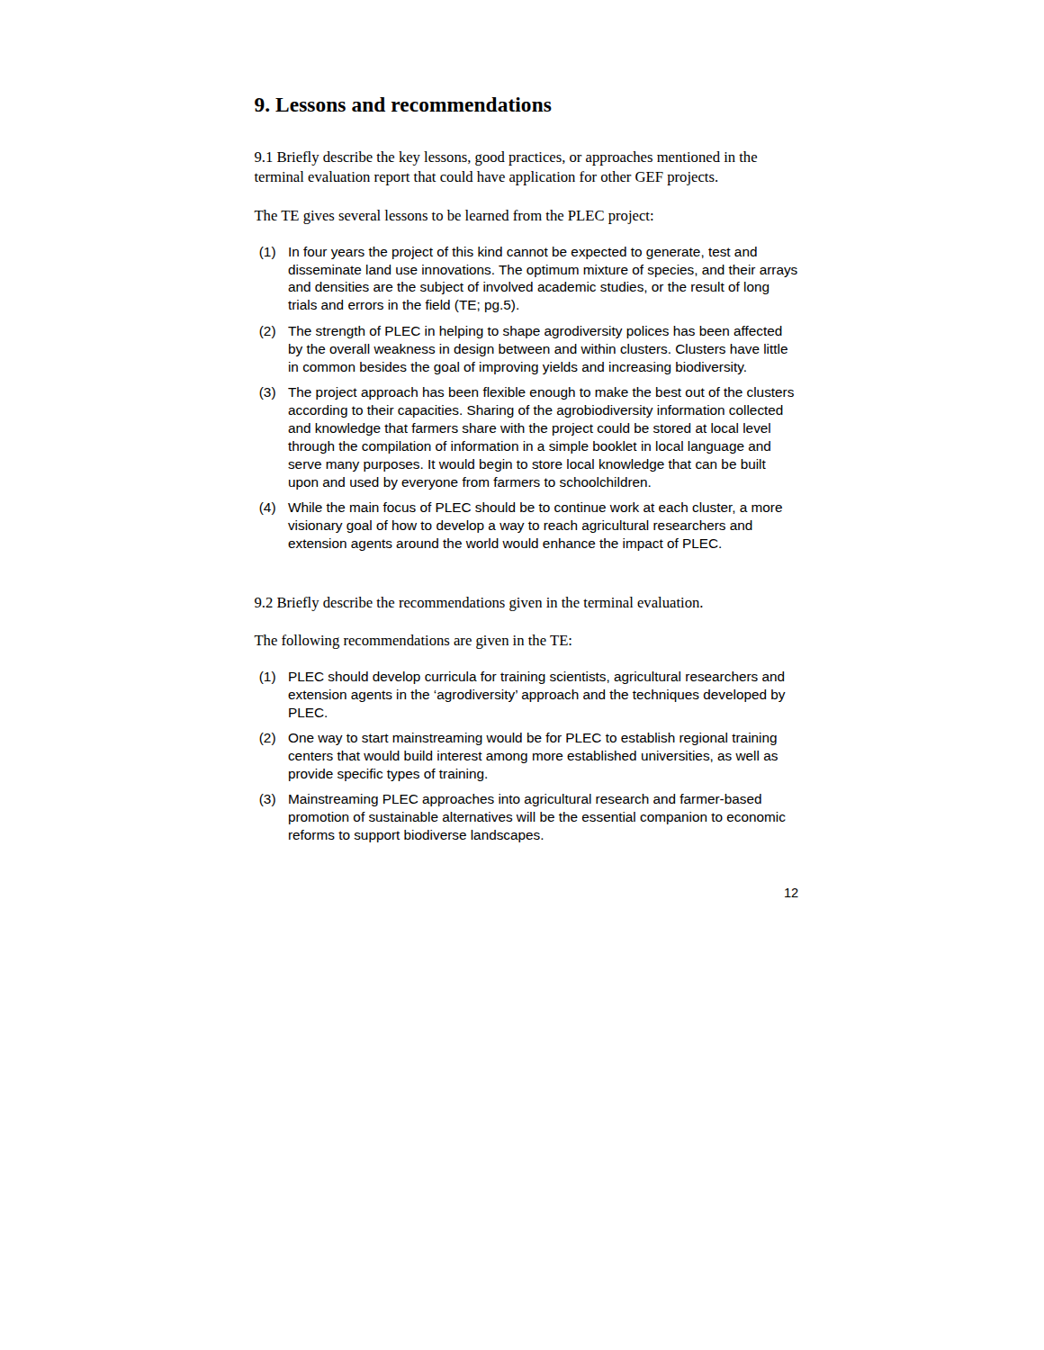9. Lessons and recommendations
9.1 Briefly describe the key lessons, good practices, or approaches mentioned in the terminal evaluation report that could have application for other GEF projects.
The TE gives several lessons to be learned from the PLEC project:
(1) In four years the project of this kind cannot be expected to generate, test and disseminate land use innovations. The optimum mixture of species, and their arrays and densities are the subject of involved academic studies, or the result of long trials and errors in the field (TE; pg.5).
(2) The strength of PLEC in helping to shape agrodiversity polices has been affected by the overall weakness in design between and within clusters. Clusters have little in common besides the goal of improving yields and increasing biodiversity.
(3) The project approach has been flexible enough to make the best out of the clusters according to their capacities. Sharing of the agrobiodiversity information collected and knowledge that farmers share with the project could be stored at local level through the compilation of information in a simple booklet in local language and serve many purposes. It would begin to store local knowledge that can be built upon and used by everyone from farmers to schoolchildren.
(4) While the main focus of PLEC should be to continue work at each cluster, a more visionary goal of how to develop a way to reach agricultural researchers and extension agents around the world would enhance the impact of PLEC.
9.2 Briefly describe the recommendations given in the terminal evaluation.
The following recommendations are given in the TE:
(1) PLEC should develop curricula for training scientists, agricultural researchers and extension agents in the ‘agrodiversity’ approach and the techniques developed by PLEC.
(2) One way to start mainstreaming would be for PLEC to establish regional training centers that would build interest among more established universities, as well as provide specific types of training.
(3) Mainstreaming PLEC approaches into agricultural research and farmer-based promotion of sustainable alternatives will be the essential companion to economic reforms to support biodiverse landscapes.
12